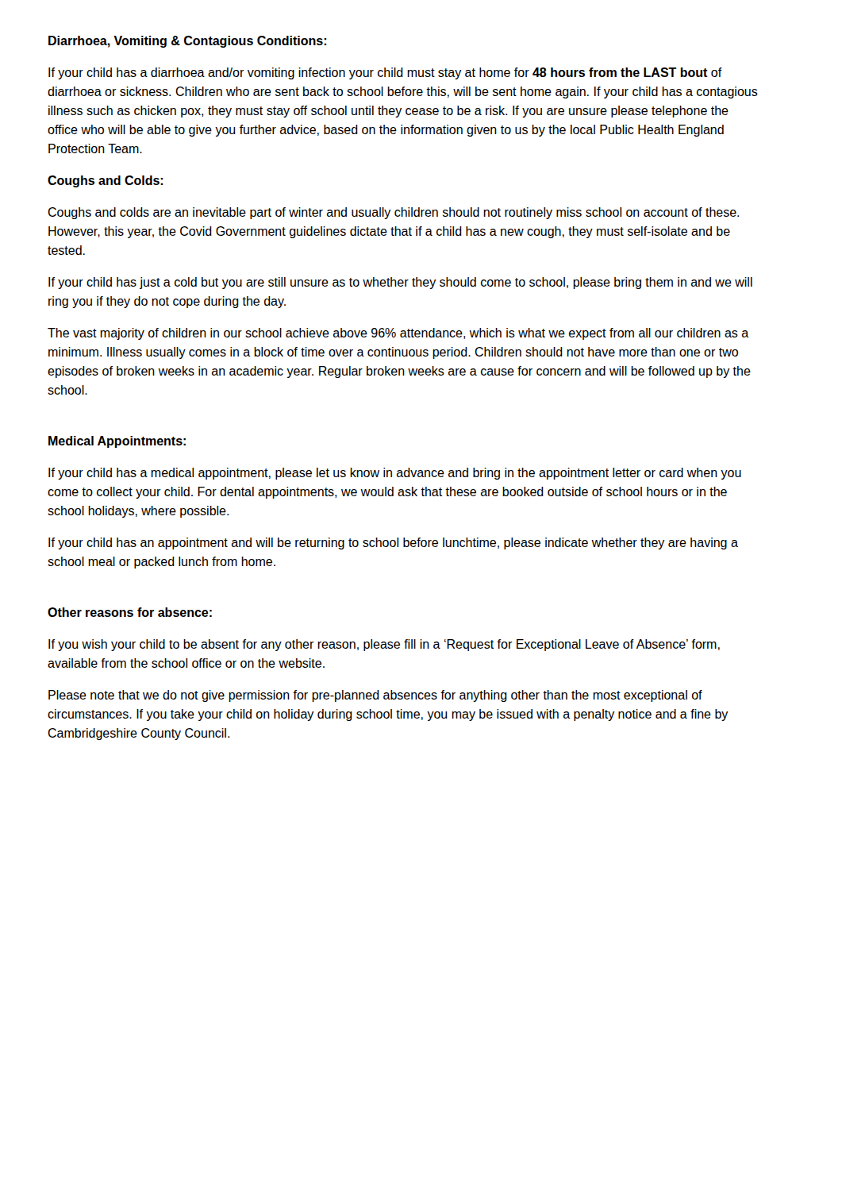Diarrhoea, Vomiting & Contagious Conditions:
If your child has a diarrhoea and/or vomiting infection your child must stay at home for 48 hours from the LAST bout of diarrhoea or sickness. Children who are sent back to school before this, will be sent home again. If your child has a contagious illness such as chicken pox, they must stay off school until they cease to be a risk. If you are unsure please telephone the office who will be able to give you further advice, based on the information given to us by the local Public Health England Protection Team.
Coughs and Colds:
Coughs and colds are an inevitable part of winter and usually children should not routinely miss school on account of these. However, this year, the Covid Government guidelines dictate that if a child has a new cough, they must self-isolate and be tested.
If your child has just a cold but you are still unsure as to whether they should come to school, please bring them in and we will ring you if they do not cope during the day.
The vast majority of children in our school achieve above 96% attendance, which is what we expect from all our children as a minimum. Illness usually comes in a block of time over a continuous period. Children should not have more than one or two episodes of broken weeks in an academic year. Regular broken weeks are a cause for concern and will be followed up by the school.
Medical Appointments:
If your child has a medical appointment, please let us know in advance and bring in the appointment letter or card when you come to collect your child. For dental appointments, we would ask that these are booked outside of school hours or in the school holidays, where possible.
If your child has an appointment and will be returning to school before lunchtime, please indicate whether they are having a school meal or packed lunch from home.
Other reasons for absence:
If you wish your child to be absent for any other reason, please fill in a ‘Request for Exceptional Leave of Absence’ form, available from the school office or on the website.
Please note that we do not give permission for pre-planned absences for anything other than the most exceptional of circumstances. If you take your child on holiday during school time, you may be issued with a penalty notice and a fine by Cambridgeshire County Council.